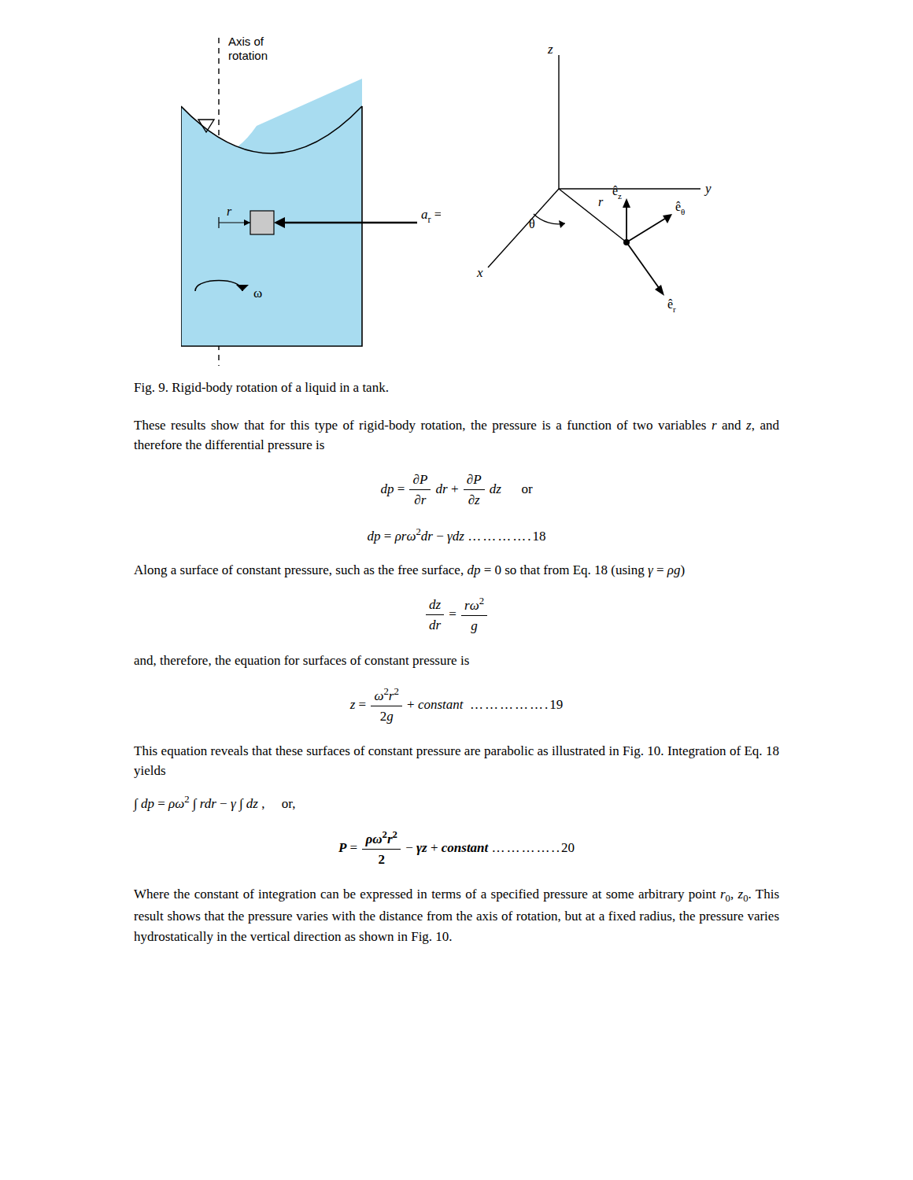Axis of rotation r ar = rω2 ω z y x r θ êz êθ êr
Fig. 9. Rigid-body rotation of a liquid in a tank.
These results show that for this type of rigid-body rotation, the pressure is a function of two variables r and z, and therefore the differential pressure is
dp = ∂P∂r dr + ∂P∂z dz or
dp = ρrω2dr − γdz …………. 18
Along a surface of constant pressure, such as the free surface, dp = 0 so that from Eq. 18 (using γ = ρg)
dz dr = rω2 g
and, therefore, the equation for surfaces of constant pressure is
z = ω2r22g + constant ……………. 19
This equation reveals that these surfaces of constant pressure are parabolic as illustrated in Fig. 10. Integration of Eq. 18 yields
∫ dp = ρω2 ∫ rdr − γ ∫ dz , or,
P = ρω2r22 − γz + constant ………….. 20
Where the constant of integration can be expressed in terms of a specified pressure at some arbitrary point r0, z0. This result shows that the pressure varies with the distance from the axis of rotation, but at a fixed radius, the pressure varies hydrostatically in the vertical direction as shown in Fig. 10.